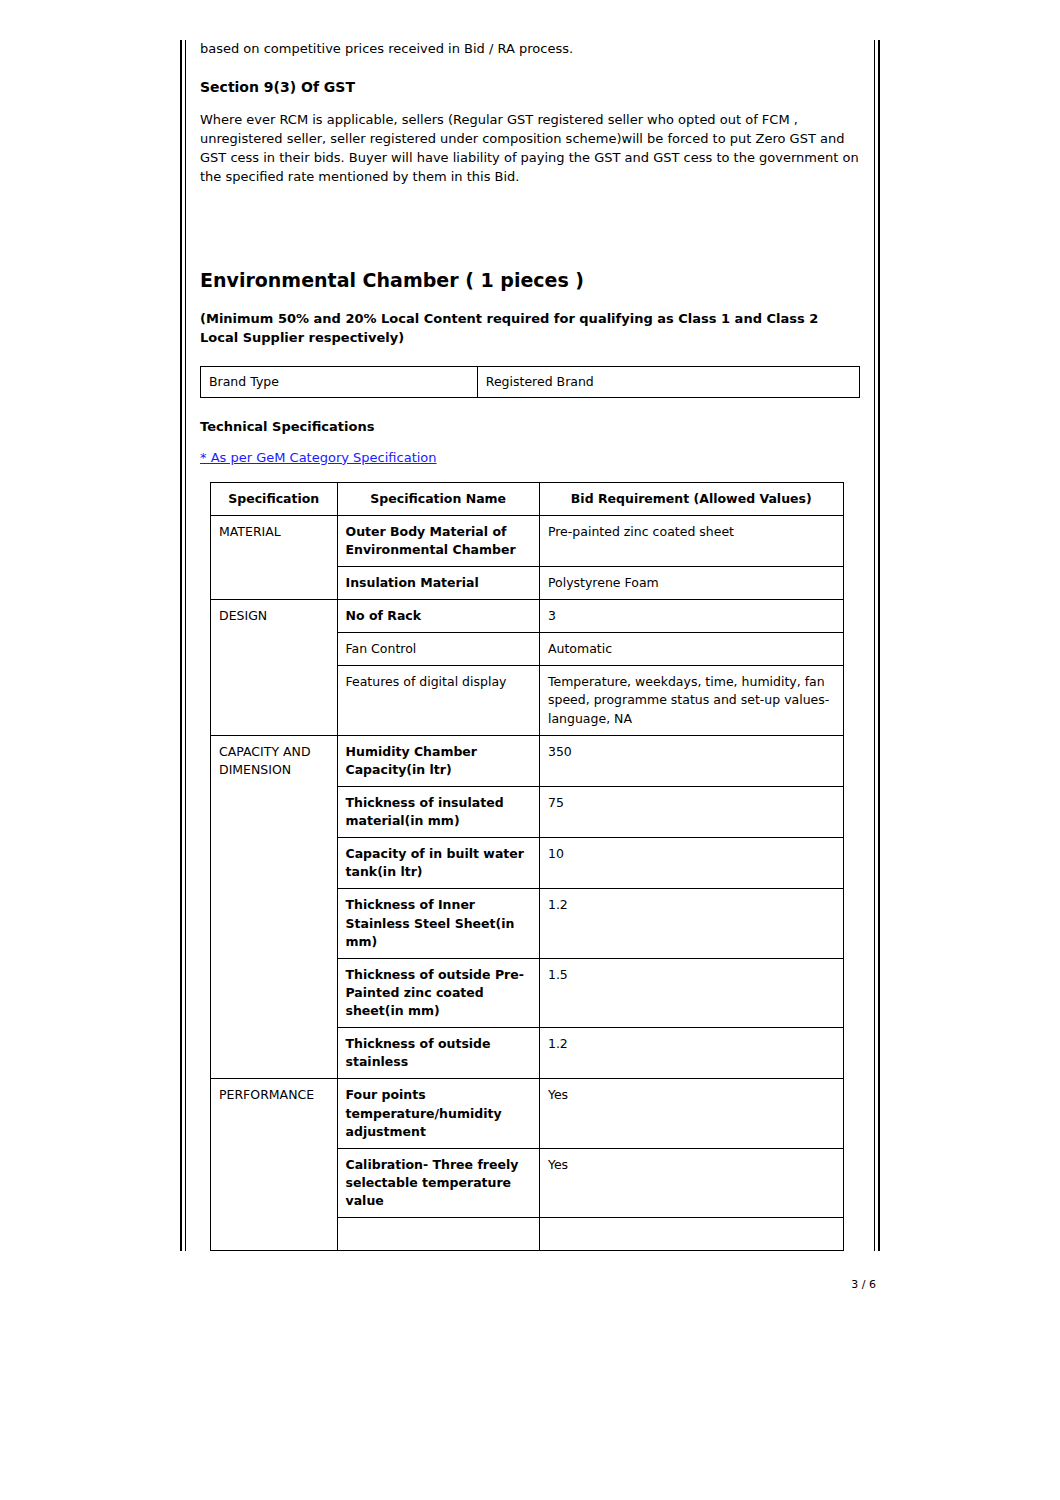based on competitive prices received in Bid / RA process.
Section 9(3) Of GST
Where ever RCM is applicable, sellers (Regular GST registered seller who opted out of FCM , unregistered seller, seller registered under composition scheme)will be forced to put Zero GST and GST cess in their bids. Buyer will have liability of paying the GST and GST cess to the government on the specified rate mentioned by them in this Bid.
Environmental Chamber ( 1 pieces )
(Minimum 50% and 20% Local Content required for qualifying as Class 1 and Class 2 Local Supplier respectively)
| Brand Type | Registered Brand |
Technical Specifications
* As per GeM Category Specification
| Specification | Specification Name | Bid Requirement (Allowed Values) |
| --- | --- | --- |
| MATERIAL | Outer Body Material of Environmental Chamber | Pre-painted zinc coated sheet |
| Insulation Material | Polystyrene Foam |
| DESIGN | No of Rack | 3 |
| Fan Control | Automatic |
| Features of digital display | Temperature, weekdays, time, humidity, fan speed, programme status and set-up values-language, NA |
| CAPACITY AND DIMENSION | Humidity Chamber Capacity(in ltr) | 350 |
| Thickness of insulated material(in mm) | 75 |
| Capacity of in built water tank(in ltr) | 10 |
| Thickness of Inner Stainless Steel Sheet(in mm) | 1.2 |
| Thickness of outside Pre-Painted zinc coated sheet(in mm) | 1.5 |
| Thickness of outside stainless | 1.2 |
| PERFORMANCE | Four points temperature/humidity adjustment | Yes |
| Calibration- Three freely selectable temperature value | Yes |
3 / 6